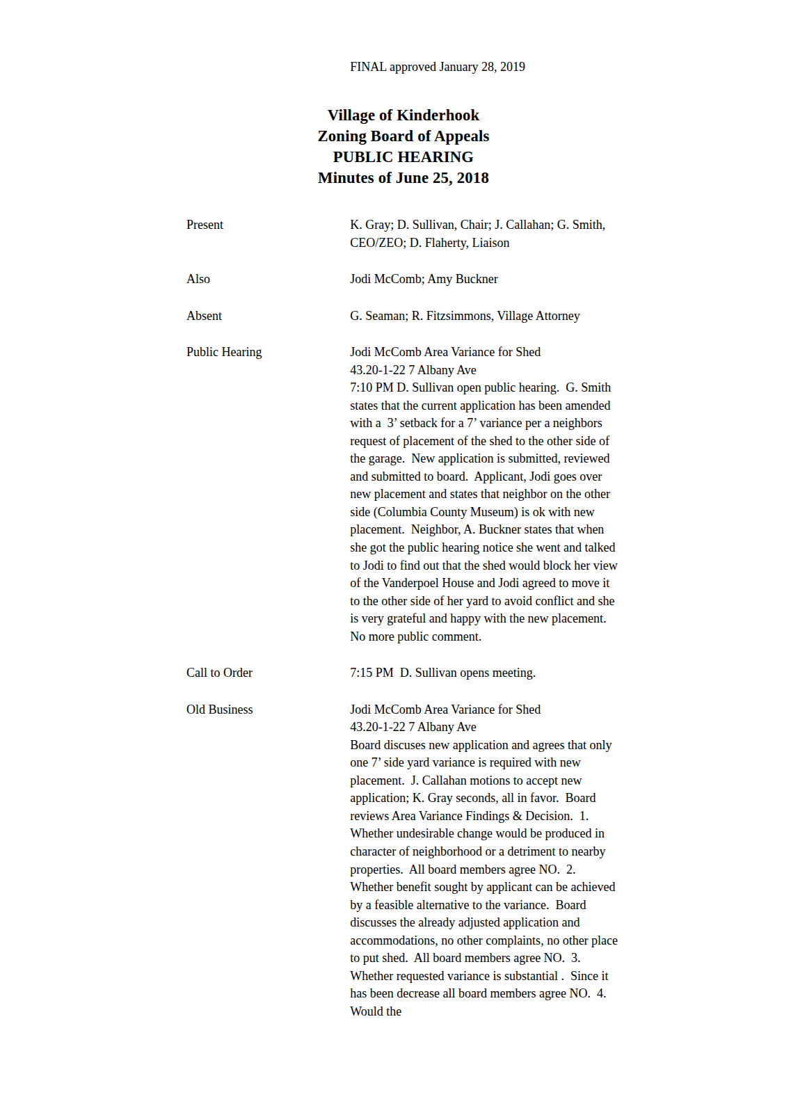FINAL approved January 28, 2019
Village of Kinderhook Zoning Board of Appeals PUBLIC HEARING Minutes of June 25, 2018
| Present | K. Gray; D. Sullivan, Chair; J. Callahan; G. Smith, CEO/ZEO; D. Flaherty, Liaison |
| Also | Jodi McComb; Amy Buckner |
| Absent | G. Seaman; R. Fitzsimmons, Village Attorney |
| Public Hearing | Jodi McComb Area Variance for Shed 43.20-1-22 7 Albany Ave 7:10 PM D. Sullivan open public hearing. G. Smith states that the current application has been amended with a 3’ setback for a 7’ variance per a neighbors request of placement of the shed to the other side of the garage. New application is submitted, reviewed and submitted to board. Applicant, Jodi goes over new placement and states that neighbor on the other side (Columbia County Museum) is ok with new placement. Neighbor, A. Buckner states that when she got the public hearing notice she went and talked to Jodi to find out that the shed would block her view of the Vanderpoel House and Jodi agreed to move it to the other side of her yard to avoid conflict and she is very grateful and happy with the new placement. No more public comment. |
| Call to Order | 7:15 PM D. Sullivan opens meeting. |
| Old Business | Jodi McComb Area Variance for Shed 43.20-1-22 7 Albany Ave Board discuses new application and agrees that only one 7’ side yard variance is required with new placement. J. Callahan motions to accept new application; K. Gray seconds, all in favor. Board reviews Area Variance Findings & Decision. 1. Whether undesirable change would be produced in character of neighborhood or a detriment to nearby properties. All board members agree NO. 2. Whether benefit sought by applicant can be achieved by a feasible alternative to the variance. Board discusses the already adjusted application and accommodations, no other complaints, no other place to put shed. All board members agree NO. 3. Whether requested variance is substantial . Since it has been decrease all board members agree NO. 4. Would the |